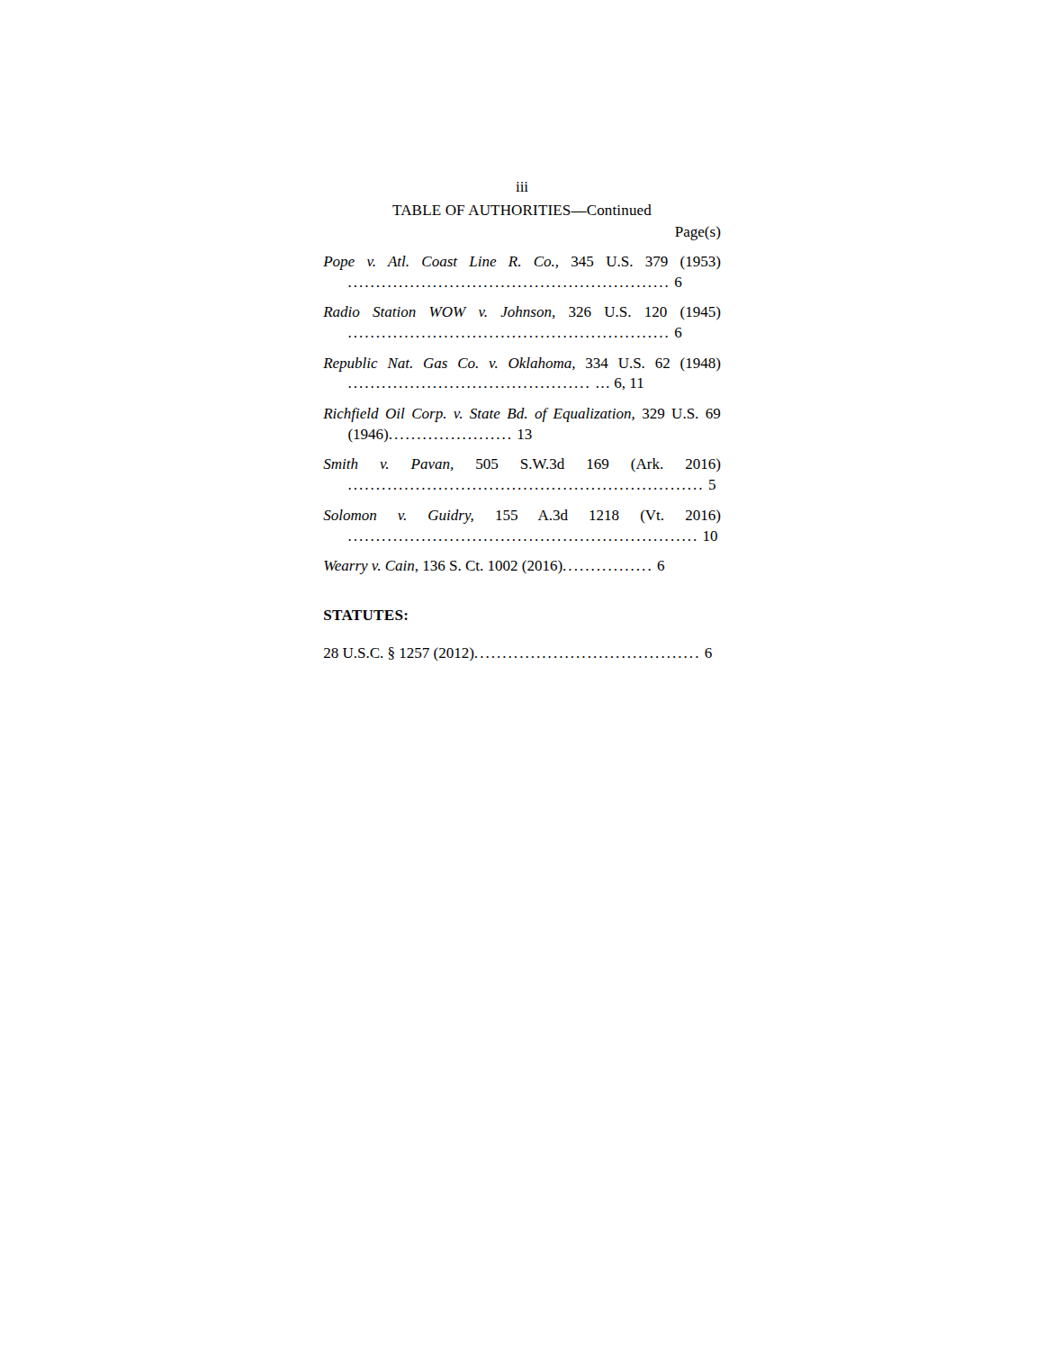iii
TABLE OF AUTHORITIES—Continued
Page(s)
Pope v. Atl. Coast Line R. Co., 345 U.S. 379 (1953)......................................................... 6
Radio Station WOW v. Johnson, 326 U.S. 120 (1945)......................................................... 6
Republic Nat. Gas Co. v. Oklahoma, 334 U.S. 62 (1948)........................................... … 6, 11
Richfield Oil Corp. v. State Bd. of Equalization, 329 U.S. 69 (1946)...................... 13
Smith v. Pavan, 505 S.W.3d 169 (Ark. 2016)............................................................... 5
Solomon v. Guidry, 155 A.3d 1218 (Vt. 2016).............................................................. 10
Wearry v. Cain, 136 S. Ct. 1002 (2016)................ 6
STATUTES:
28 U.S.C. § 1257 (2012)........................................ 6